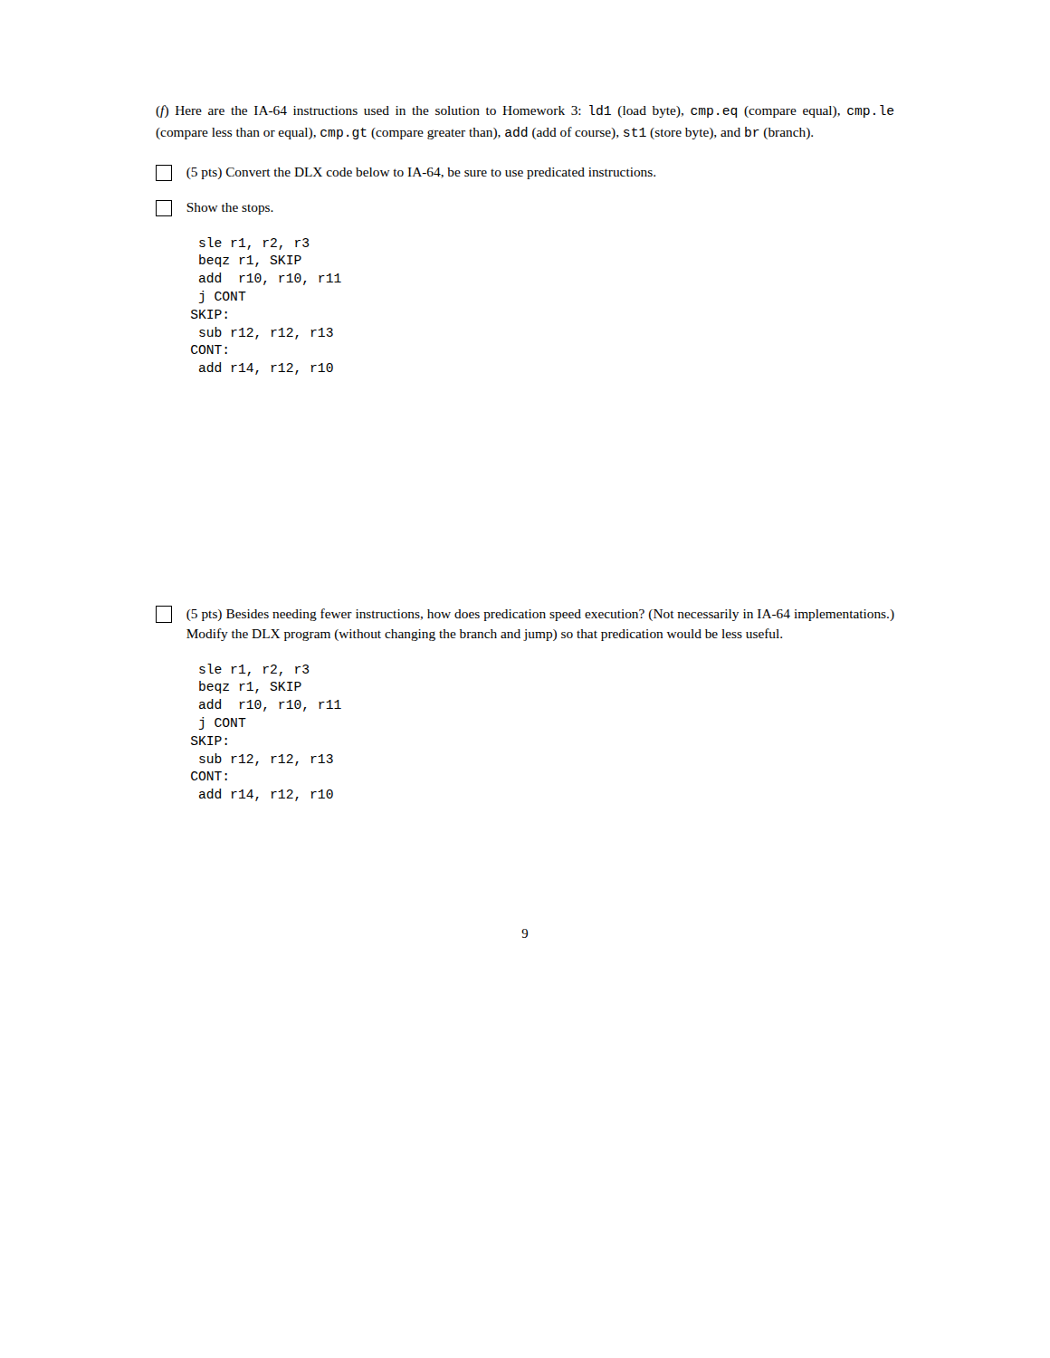(f) Here are the IA-64 instructions used in the solution to Homework 3: ld1 (load byte), cmp.eq (compare equal), cmp.le (compare less than or equal), cmp.gt (compare greater than), add (add of course), st1 (store byte), and br (branch).
(5 pts) Convert the DLX code below to IA-64, be sure to use predicated instructions.
Show the stops.
 sle r1, r2, r3
 beqz r1, SKIP
 add  r10, r10, r11
 j CONT
SKIP:
 sub r12, r12, r13
CONT:
 add r14, r12, r10
(5 pts) Besides needing fewer instructions, how does predication speed execution? (Not necessarily in IA-64 implementations.) Modify the DLX program (without changing the branch and jump) so that predication would be less useful.
 sle r1, r2, r3
 beqz r1, SKIP
 add  r10, r10, r11
 j CONT
SKIP:
 sub r12, r12, r13
CONT:
 add r14, r12, r10
9